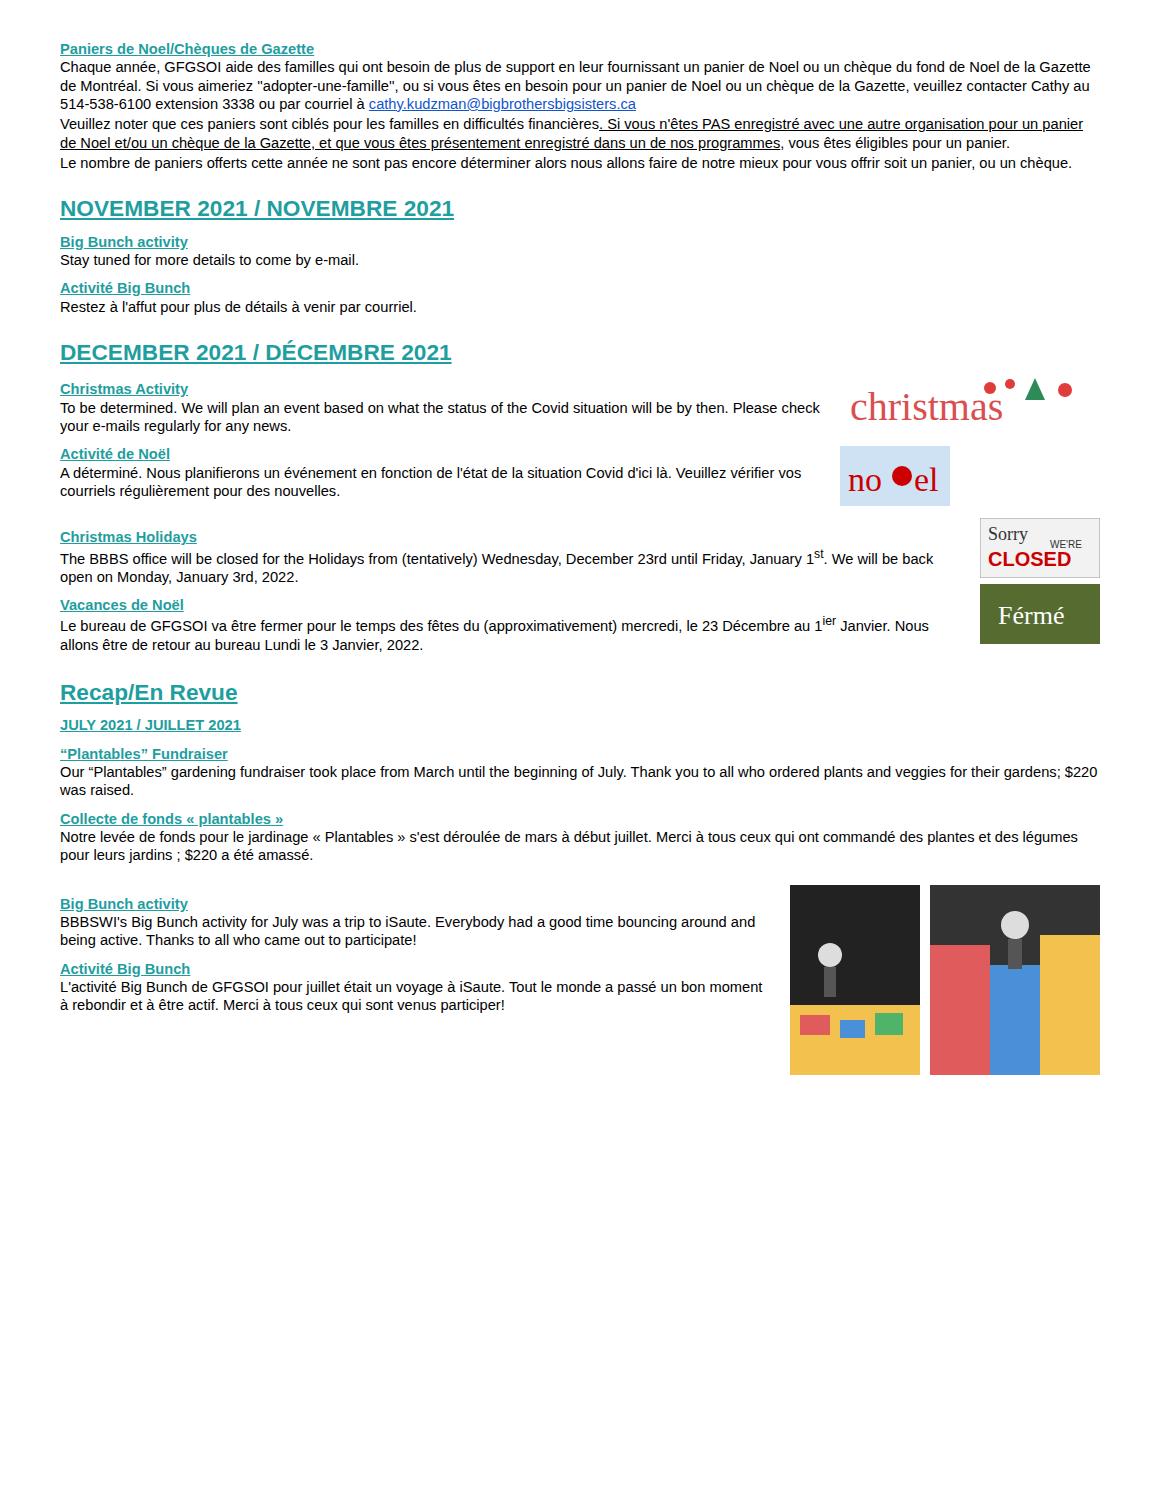Paniers de Noel/Chèques de Gazette
Chaque année, GFGSOI aide des familles qui ont besoin de plus de support en leur fournissant un panier de Noel ou un chèque du fond de Noel de la Gazette de Montréal. Si vous aimeriez ''adopter-une-famille'', ou si vous êtes en besoin pour un panier de Noel ou un chèque de la Gazette, veuillez contacter Cathy au 514-538-6100 extension 3338 ou par courriel à cathy.kudzman@bigbrothersbigsisters.ca
Veuillez noter que ces paniers sont ciblés pour les familles en difficultés financières. Si vous n'êtes PAS enregistré avec une autre organisation pour un panier de Noel et/ou un chèque de la Gazette, et que vous êtes présentement enregistré dans un de nos programmes, vous êtes éligibles pour un panier.
Le nombre de paniers offerts cette année ne sont pas encore déterminer alors nous allons faire de notre mieux pour vous offrir soit un panier, ou un chèque.
NOVEMBER 2021 / NOVEMBRE 2021
Big Bunch activity
Stay tuned for more details to come by e-mail.
Activité Big Bunch
Restez à l'affut pour plus de détails à venir par courriel.
DECEMBER 2021 / DÉCEMBRE 2021
Christmas Activity
To be determined. We will plan an event based on what the status of the Covid situation will be by then. Please check your e-mails regularly for any news.
Activité de Noël
A déterminé. Nous planifierons un événement en fonction de l'état de la situation Covid d'ici là. Veuillez vérifier vos courriels régulièrement pour des nouvelles.
Christmas Holidays
The BBBS office will be closed for the Holidays from (tentatively) Wednesday, December 23rd until Friday, January 1st. We will be back open on Monday, January 3rd, 2022.
Vacances de Noël
Le bureau de GFGSOI va être fermer pour le temps des fêtes du (approximativement) mercredi, le 23 Décembre au 1ier Janvier. Nous allons être de retour au bureau Lundi le 3 Janvier, 2022.
Recap/En Revue
JULY 2021 / JUILLET 2021
“Plantables” Fundraiser
Our “Plantables” gardening fundraiser took place from March until the beginning of July. Thank you to all who ordered plants and veggies for their gardens; $220 was raised.
Collecte de fonds « plantables »
Notre levée de fonds pour le jardinage « Plantables » s'est déroulée de mars à début juillet. Merci à tous ceux qui ont commandé des plantes et des légumes pour leurs jardins ; $220 a été amassé.
Big Bunch activity
BBBSWI's Big Bunch activity for July was a trip to iSaute. Everybody had a good time bouncing around and being active. Thanks to all who came out to participate!
Activité Big Bunch
L'activité Big Bunch de GFGSOI pour juillet était un voyage à iSaute. Tout le monde a passé un bon moment à rebondir et à être actif. Merci à tous ceux qui sont venus participer!